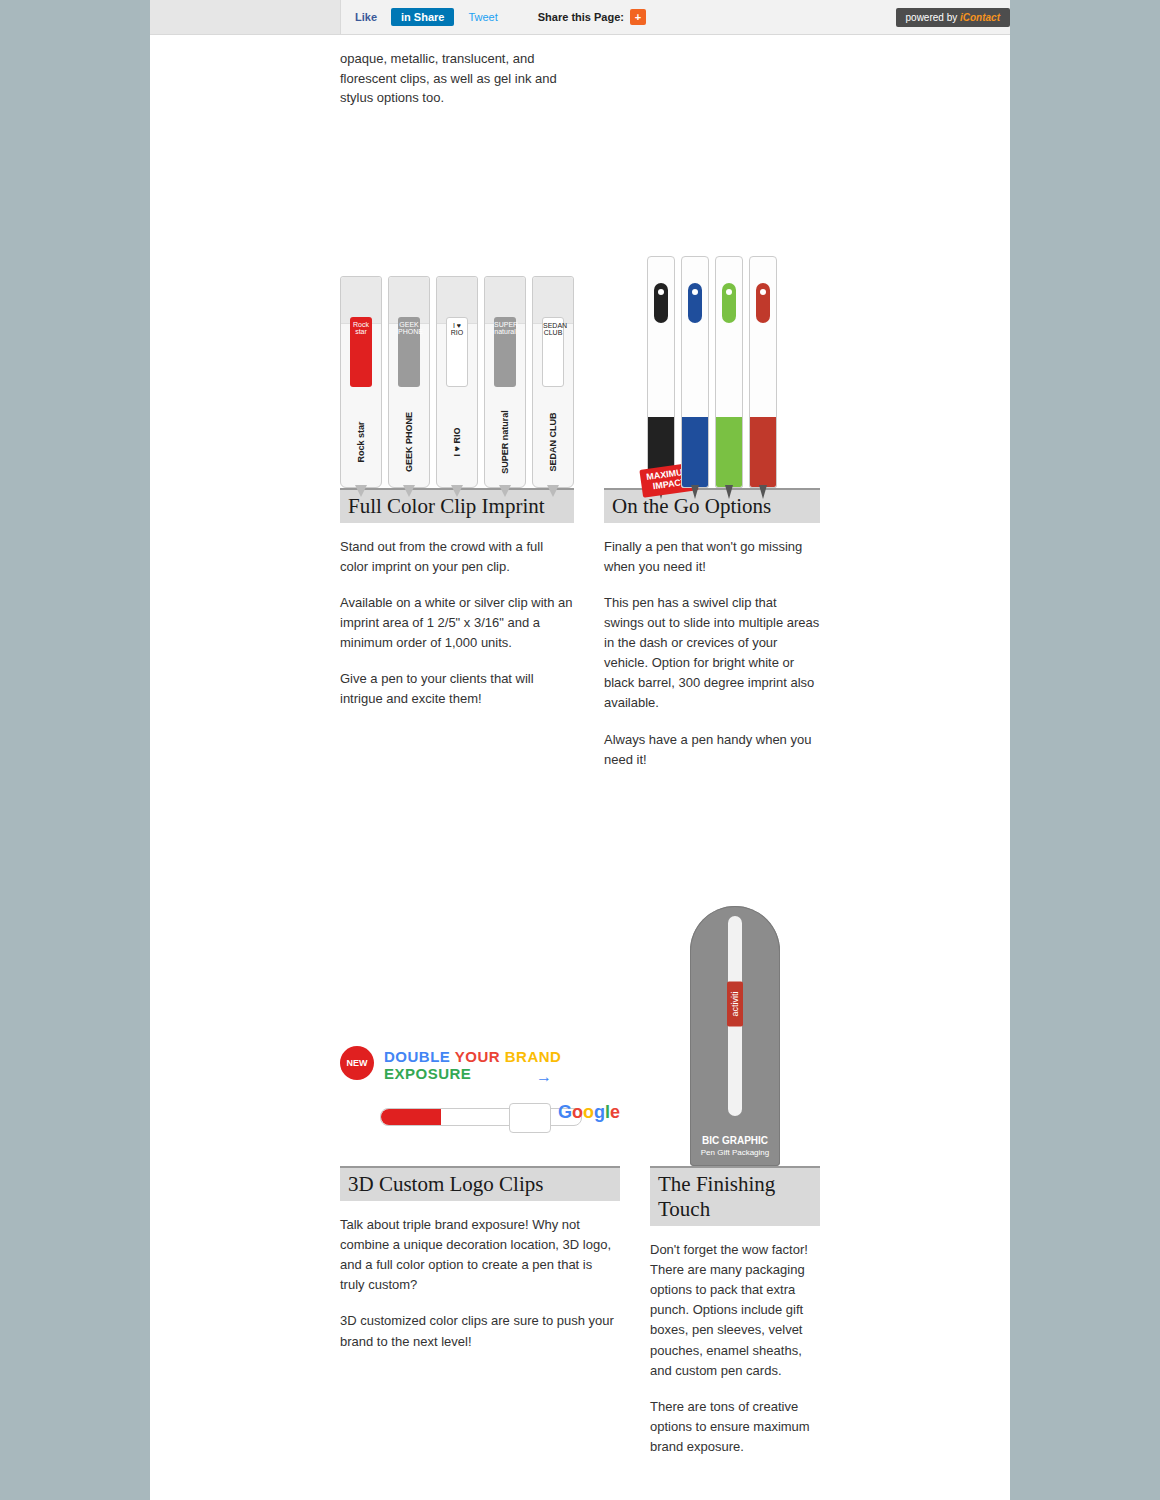Like in Share Tweet Share this Page: + powered by iContact
opaque, metallic, translucent, and florescent clips, as well as gel ink and stylus options too.
Rock
star
Rock star
GEEK
PHONE
GEEK PHONE
I ♥ RIO
I ♥ RIO
SUPER
natural
SUPER natural
SEDAN
CLUB
SEDAN CLUB
Full Color Clip Imprint
Stand out from the crowd with a full color imprint on your pen clip.
Available on a white or silver clip with an imprint area of 1 2/5" x 3/16" and a minimum order of 1,000 units.
Give a pen to your clients that will intrigue and excite them!
MAXIMUM
IMPACT
On the Go Options
Finally a pen that won't go missing when you need it!
This pen has a swivel clip that swings out to slide into multiple areas in the dash or crevices of your vehicle. Option for bright white or black barrel, 300 degree imprint also available.
Always have a pen handy when you need it!
NEW
DOUBLE YOUR BRAND
EXPOSURE
→
Google
3D Custom Logo Clips
Talk about triple brand exposure! Why not combine a unique decoration location, 3D logo, and a full color option to create a pen that is truly custom?
3D customized color clips are sure to push your brand to the next level!
activiti
BIC GRAPHIC
Pen Gift Packaging
The Finishing Touch
Don't forget the wow factor! There are many packaging options to pack that extra punch. Options include gift boxes, pen sleeves, velvet pouches, enamel sheaths, and custom pen cards.
There are tons of creative options to ensure maximum brand exposure.